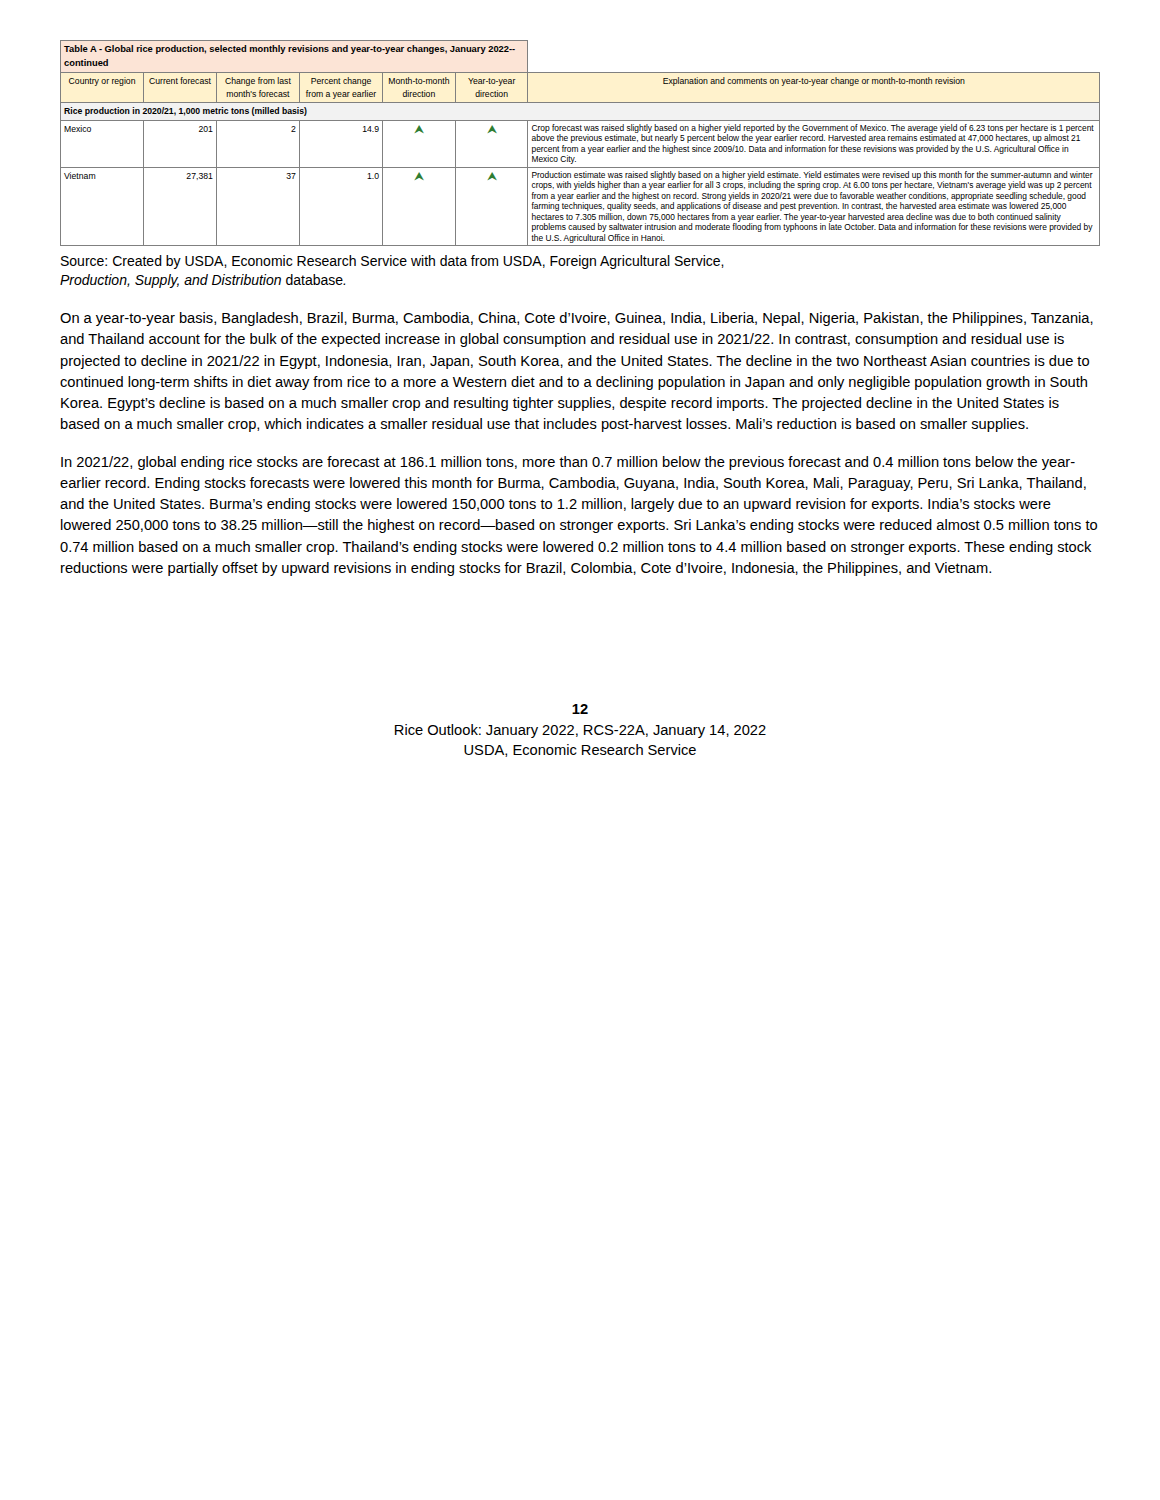| Table A - Global rice production, selected monthly revisions and year-to-year changes, January 2022--continued |
| Country or region | Current forecast | Change from last month's forecast | Percent change from a year earlier | Month-to-month direction | Year-to-year direction | Explanation and comments on year-to-year change or month-to-month revision |
| Rice production in 2020/21, 1,000 metric tons (milled basis) |
| Mexico | 201 | 2 | 14.9 | ⮝ | ⮝ | Crop forecast was raised slightly based on a higher yield reported by the Government of Mexico. The average yield of 6.23 tons per hectare is 1 percent above the previous estimate, but nearly 5 percent below the year earlier record. Harvested area remains estimated at 47,000 hectares, up almost 21 percent from a year earlier and the highest since 2009/10. Data and information for these revisions was provided by the U.S. Agricultural Office in Mexico City. |
| Vietnam | 27,381 | 37 | 1.0 | ⮝ | ⮝ | Production estimate was raised slightly based on a higher yield estimate. Yield estimates were revised up this month for the summer-autumn and winter crops, with yields higher than a year earlier for all 3 crops, including the spring crop. At 6.00 tons per hectare, Vietnam's average yield was up 2 percent from a year earlier and the highest on record. Strong yields in 2020/21 were due to favorable weather conditions, appropriate seedling schedule, good farming techniques, quality seeds, and applications of disease and pest prevention. In contrast, the harvested area estimate was lowered 25,000 hectares to 7.305 million, down 75,000 hectares from a year earlier. The year-to-year harvested area decline was due to both continued salinity problems caused by saltwater intrusion and moderate flooding from typhoons in late October. Data and information for these revisions were provided by the U.S. Agricultural Office in Hanoi. |
Source: Created by USDA, Economic Research Service with data from USDA, Foreign Agricultural Service,
Production, Supply, and Distribution database.
On a year-to-year basis, Bangladesh, Brazil, Burma, Cambodia, China, Cote d’Ivoire, Guinea, India, Liberia, Nepal, Nigeria, Pakistan, the Philippines, Tanzania, and Thailand account for the bulk of the expected increase in global consumption and residual use in 2021/22. In contrast, consumption and residual use is projected to decline in 2021/22 in Egypt, Indonesia, Iran, Japan, South Korea, and the United States. The decline in the two Northeast Asian countries is due to continued long-term shifts in diet away from rice to a more a Western diet and to a declining population in Japan and only negligible population growth in South Korea. Egypt’s decline is based on a much smaller crop and resulting tighter supplies, despite record imports. The projected decline in the United States is based on a much smaller crop, which indicates a smaller residual use that includes post-harvest losses. Mali’s reduction is based on smaller supplies.
In 2021/22, global ending rice stocks are forecast at 186.1 million tons, more than 0.7 million below the previous forecast and 0.4 million tons below the year-earlier record. Ending stocks forecasts were lowered this month for Burma, Cambodia, Guyana, India, South Korea, Mali, Paraguay, Peru, Sri Lanka, Thailand, and the United States. Burma’s ending stocks were lowered 150,000 tons to 1.2 million, largely due to an upward revision for exports. India’s stocks were lowered 250,000 tons to 38.25 million—still the highest on record—based on stronger exports. Sri Lanka’s ending stocks were reduced almost 0.5 million tons to 0.74 million based on a much smaller crop. Thailand’s ending stocks were lowered 0.2 million tons to 4.4 million based on stronger exports. These ending stock reductions were partially offset by upward revisions in ending stocks for Brazil, Colombia, Cote d’Ivoire, Indonesia, the Philippines, and Vietnam.
12
Rice Outlook: January 2022, RCS-22A, January 14, 2022
USDA, Economic Research Service